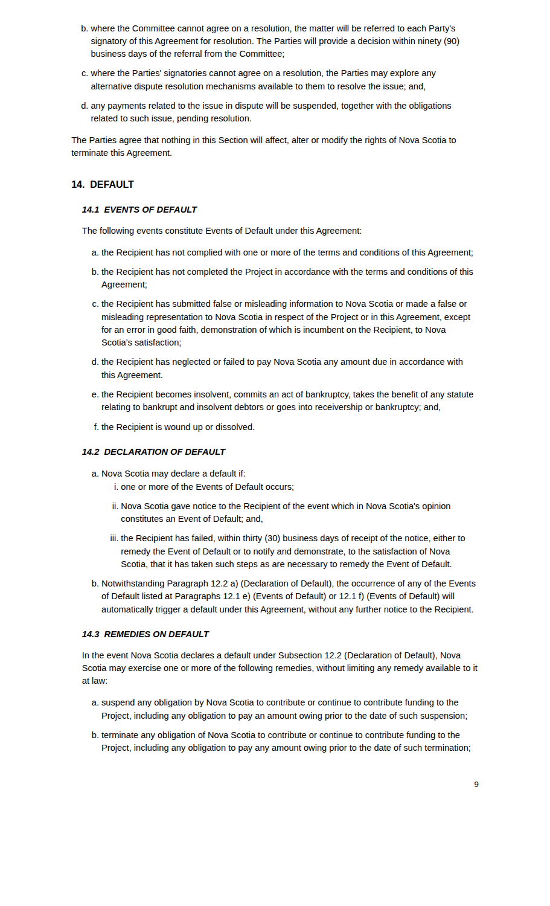where the Committee cannot agree on a resolution, the matter will be referred to each Party's signatory of this Agreement for resolution. The Parties will provide a decision within ninety (90) business days of the referral from the Committee;
where the Parties' signatories cannot agree on a resolution, the Parties may explore any alternative dispute resolution mechanisms available to them to resolve the issue; and,
any payments related to the issue in dispute will be suspended, together with the obligations related to such issue, pending resolution.
The Parties agree that nothing in this Section will affect, alter or modify the rights of Nova Scotia to terminate this Agreement.
14. DEFAULT
14.1 EVENTS OF DEFAULT
The following events constitute Events of Default under this Agreement:
the Recipient has not complied with one or more of the terms and conditions of this Agreement;
the Recipient has not completed the Project in accordance with the terms and conditions of this Agreement;
the Recipient has submitted false or misleading information to Nova Scotia or made a false or misleading representation to Nova Scotia in respect of the Project or in this Agreement, except for an error in good faith, demonstration of which is incumbent on the Recipient, to Nova Scotia's satisfaction;
the Recipient has neglected or failed to pay Nova Scotia any amount due in accordance with this Agreement.
the Recipient becomes insolvent, commits an act of bankruptcy, takes the benefit of any statute relating to bankrupt and insolvent debtors or goes into receivership or bankruptcy; and,
the Recipient is wound up or dissolved.
14.2 DECLARATION OF DEFAULT
Nova Scotia may declare a default if:
one or more of the Events of Default occurs;
Nova Scotia gave notice to the Recipient of the event which in Nova Scotia's opinion constitutes an Event of Default; and,
the Recipient has failed, within thirty (30) business days of receipt of the notice, either to remedy the Event of Default or to notify and demonstrate, to the satisfaction of Nova Scotia, that it has taken such steps as are necessary to remedy the Event of Default.
Notwithstanding Paragraph 12.2 a) (Declaration of Default), the occurrence of any of the Events of Default listed at Paragraphs 12.1 e) (Events of Default) or 12.1 f) (Events of Default) will automatically trigger a default under this Agreement, without any further notice to the Recipient.
14.3 REMEDIES ON DEFAULT
In the event Nova Scotia declares a default under Subsection 12.2 (Declaration of Default), Nova Scotia may exercise one or more of the following remedies, without limiting any remedy available to it at law:
suspend any obligation by Nova Scotia to contribute or continue to contribute funding to the Project, including any obligation to pay an amount owing prior to the date of such suspension;
terminate any obligation of Nova Scotia to contribute or continue to contribute funding to the Project, including any obligation to pay any amount owing prior to the date of such termination;
9